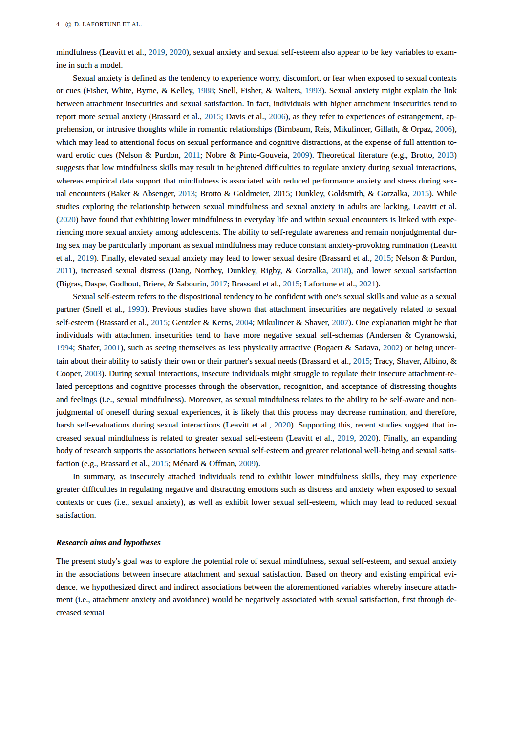4ⒸD. LAFORTUNE ET AL.
mindfulness (Leavitt et al., 2019, 2020), sexual anxiety and sexual self-esteem also appear to be key variables to examine in such a model.
Sexual anxiety is defined as the tendency to experience worry, discomfort, or fear when exposed to sexual contexts or cues (Fisher, White, Byrne, & Kelley, 1988; Snell, Fisher, & Walters, 1993). Sexual anxiety might explain the link between attachment insecurities and sexual satisfaction. In fact, individuals with higher attachment insecurities tend to report more sexual anxiety (Brassard et al., 2015; Davis et al., 2006), as they refer to experiences of estrangement, apprehension, or intrusive thoughts while in romantic relationships (Birnbaum, Reis, Mikulincer, Gillath, & Orpaz, 2006), which may lead to attentional focus on sexual performance and cognitive distractions, at the expense of full attention toward erotic cues (Nelson & Purdon, 2011; Nobre & Pinto-Gouveia, 2009). Theoretical literature (e.g., Brotto, 2013) suggests that low mindfulness skills may result in heightened difficulties to regulate anxiety during sexual interactions, whereas empirical data support that mindfulness is associated with reduced performance anxiety and stress during sexual encounters (Baker & Absenger, 2013; Brotto & Goldmeier, 2015; Dunkley, Goldsmith, & Gorzalka, 2015). While studies exploring the relationship between sexual mindfulness and sexual anxiety in adults are lacking, Leavitt et al. (2020) have found that exhibiting lower mindfulness in everyday life and within sexual encounters is linked with experiencing more sexual anxiety among adolescents. The ability to self-regulate awareness and remain nonjudgmental during sex may be particularly important as sexual mindfulness may reduce constant anxiety-provoking rumination (Leavitt et al., 2019). Finally, elevated sexual anxiety may lead to lower sexual desire (Brassard et al., 2015; Nelson & Purdon, 2011), increased sexual distress (Dang, Northey, Dunkley, Rigby, & Gorzalka, 2018), and lower sexual satisfaction (Bigras, Daspe, Godbout, Briere, & Sabourin, 2017; Brassard et al., 2015; Lafortune et al., 2021).
Sexual self-esteem refers to the dispositional tendency to be confident with one's sexual skills and value as a sexual partner (Snell et al., 1993). Previous studies have shown that attachment insecurities are negatively related to sexual self-esteem (Brassard et al., 2015; Gentzler & Kerns, 2004; Mikulincer & Shaver, 2007). One explanation might be that individuals with attachment insecurities tend to have more negative sexual self-schemas (Andersen & Cyranowski, 1994; Shafer, 2001), such as seeing themselves as less physically attractive (Bogaert & Sadava, 2002) or being uncertain about their ability to satisfy their own or their partner's sexual needs (Brassard et al., 2015; Tracy, Shaver, Albino, & Cooper, 2003). During sexual interactions, insecure individuals might struggle to regulate their insecure attachment-related perceptions and cognitive processes through the observation, recognition, and acceptance of distressing thoughts and feelings (i.e., sexual mindfulness). Moreover, as sexual mindfulness relates to the ability to be self-aware and nonjudgmental of oneself during sexual experiences, it is likely that this process may decrease rumination, and therefore, harsh self-evaluations during sexual interactions (Leavitt et al., 2020). Supporting this, recent studies suggest that increased sexual mindfulness is related to greater sexual self-esteem (Leavitt et al., 2019, 2020). Finally, an expanding body of research supports the associations between sexual self-esteem and greater relational well-being and sexual satisfaction (e.g., Brassard et al., 2015; Ménard & Offman, 2009).
In summary, as insecurely attached individuals tend to exhibit lower mindfulness skills, they may experience greater difficulties in regulating negative and distracting emotions such as distress and anxiety when exposed to sexual contexts or cues (i.e., sexual anxiety), as well as exhibit lower sexual self-esteem, which may lead to reduced sexual satisfaction.
Research aims and hypotheses
The present study's goal was to explore the potential role of sexual mindfulness, sexual self-esteem, and sexual anxiety in the associations between insecure attachment and sexual satisfaction. Based on theory and existing empirical evidence, we hypothesized direct and indirect associations between the aforementioned variables whereby insecure attachment (i.e., attachment anxiety and avoidance) would be negatively associated with sexual satisfaction, first through decreased sexual